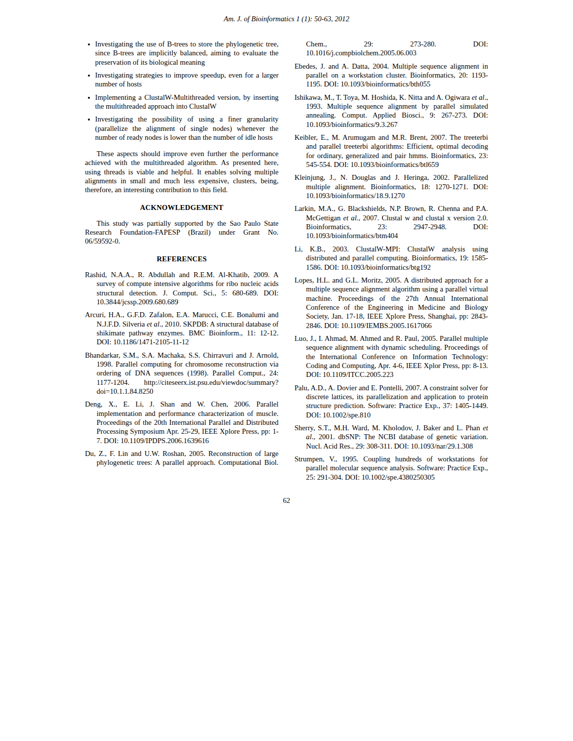Am. J. of Bioinformatics 1 (1): 50-63, 2012
Investigating the use of B-trees to store the phylogenetic tree, since B-trees are implicitly balanced, aiming to evaluate the preservation of its biological meaning
Investigating strategies to improve speedup, even for a larger number of hosts
Implementing a ClustalW-Multithreaded version, by inserting the multithreaded approach into ClustalW
Investigating the possibility of using a finer granularity (parallelize the alignment of single nodes) whenever the number of ready nodes is lower than the number of idle hosts
These aspects should improve even further the performance achieved with the multithreaded algorithm. As presented here, using threads is viable and helpful. It enables solving multiple alignments in small and much less expensive, clusters, being, therefore, an interesting contribution to this field.
Acknowledgement
This study was partially supported by the Sao Paulo State Research Foundation-FAPESP (Brazil) under Grant No. 06/59592-0.
References
Rashid, N.A.A., R. Abdullah and R.E.M. Al-Khatib, 2009. A survey of compute intensive algorithms for ribo nucleic acids structural detection. J. Comput. Sci., 5: 680-689. DOI: 10.3844/jcssp.2009.680.689
Arcuri, H.A., G.F.D. Zafalon, E.A. Marucci, C.E. Bonalumi and N.J.F.D. Silveria et al., 2010. SKPDB: A structural database of shikimate pathway enzymes. BMC Bioinform., 11: 12-12. DOI: 10.1186/1471-2105-11-12
Bhandarkar, S.M., S.A. Machaka, S.S. Chirravuri and J. Arnold, 1998. Parallel computing for chromosome reconstruction via ordering of DNA sequences (1998). Parallel Comput., 24: 1177-1204. http://citeseerx.ist.psu.edu/viewdoc/summary?doi=10.1.1.84.8250
Deng, X., E. Li, J. Shan and W. Chen, 2006. Parallel implementation and performance characterization of muscle. Proceedings of the 20th International Parallel and Distributed Processing Symposium Apr. 25-29, IEEE Xplore Press, pp: 1-7. DOI: 10.1109/IPDPS.2006.1639616
Du, Z., F. Lin and U.W. Roshan, 2005. Reconstruction of large phylogenetic trees: A parallel approach. Computational Biol. Chem., 29: 273-280. DOI: 10.1016/j.compbiolchem.2005.06.003
Ebedes, J. and A. Datta, 2004. Multiple sequence alignment in parallel on a workstation cluster. Bioinformatics, 20: 1193-1195. DOI: 10.1093/bioinformatics/bth055
Ishikawa, M., T. Toya, M. Hoshida, K. Nitta and A. Ogiwara et al., 1993. Multiple sequence alignment by parallel simulated annealing. Comput. Applied Biosci., 9: 267-273. DOI: 10.1093/bioinformatics/9.3.267
Keibler, E., M. Arumugam and M.R. Brent, 2007. The treeterbi and parallel treeterbi algorithms: Efficient, optimal decoding for ordinary, generalized and pair hmms. Bioinformatics, 23: 545-554. DOI: 10.1093/bioinformatics/btl659
Kleinjung, J., N. Douglas and J. Heringa, 2002. Parallelized multiple alignment. Bioinformatics, 18: 1270-1271. DOI: 10.1093/bioinformatics/18.9.1270
Larkin, M.A., G. Blackshields, N.P. Brown, R. Chenna and P.A. McGettigan et al., 2007. Clustal w and clustal x version 2.0. Bioinformatics, 23: 2947-2948. DOI: 10.1093/bioinformatics/btm404
Li, K.B., 2003. ClustalW-MPI: ClustalW analysis using distributed and parallel computing. Bioinformatics, 19: 1585-1586. DOI: 10.1093/bioinformatics/btg192
Lopes, H.L. and G.L. Moritz, 2005. A distributed approach for a multiple sequence alignment algorithm using a parallel virtual machine. Proceedings of the 27th Annual International Conference of the Engineering in Medicine and Biology Society, Jan. 17-18, IEEE Xplore Press, Shanghai, pp: 2843-2846. DOI: 10.1109/IEMBS.2005.1617066
Luo, J., I. Ahmad, M. Ahmed and R. Paul, 2005. Parallel multiple sequence alignment with dynamic scheduling. Proceedings of the International Conference on Information Technology: Coding and Computing, Apr. 4-6, IEEE Xplor Press, pp: 8-13. DOI: 10.1109/ITCC.2005.223
Palu, A.D., A. Dovier and E. Pontelli, 2007. A constraint solver for discrete lattices, its parallelization and application to protein structure prediction. Software: Practice Exp., 37: 1405-1449. DOI: 10.1002/spe.810
Sherry, S.T., M.H. Ward, M. Kholodov, J. Baker and L. Phan et al., 2001. dbSNP: The NCBI database of genetic variation. Nucl. Acid Res., 29: 308-311. DOI: 10.1093/nar/29.1.308
Strumpen, V., 1995. Coupling hundreds of workstations for parallel molecular sequence analysis. Software: Practice Exp., 25: 291-304. DOI: 10.1002/spe.4380250305
62